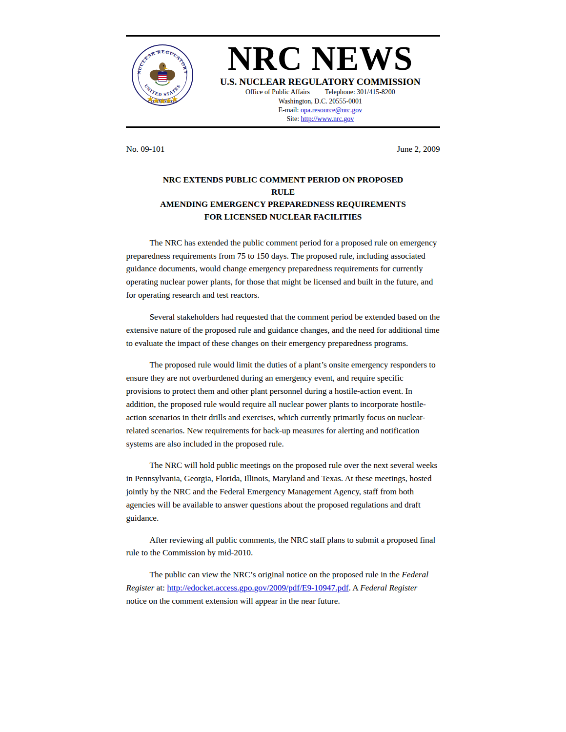NUCLEAR REGULATORY UNITED STATES COMMISSION
NRC NEWS
U.S. NUCLEAR REGULATORY COMMISSION
Office of Public Affairs Telephone: 301/415-8200
Washington, D.C. 20555-0001
E-mail: opa.resource@nrc.gov
Site: http://www.nrc.gov
No. 09-101 June 2, 2009
NRC Extends Public Comment Period on Proposed Rule
Amending Emergency Preparedness Requirements
for Licensed Nuclear Facilities
The NRC has extended the public comment period for a proposed rule on emergency preparedness requirements from 75 to 150 days. The proposed rule, including associated guidance documents, would change emergency preparedness requirements for currently operating nuclear power plants, for those that might be licensed and built in the future, and for operating research and test reactors.
Several stakeholders had requested that the comment period be extended based on the extensive nature of the proposed rule and guidance changes, and the need for additional time to evaluate the impact of these changes on their emergency preparedness programs.
The proposed rule would limit the duties of a plant’s onsite emergency responders to ensure they are not overburdened during an emergency event, and require specific provisions to protect them and other plant personnel during a hostile-action event. In addition, the proposed rule would require all nuclear power plants to incorporate hostile-action scenarios in their drills and exercises, which currently primarily focus on nuclear-related scenarios. New requirements for back-up measures for alerting and notification systems are also included in the proposed rule.
The NRC will hold public meetings on the proposed rule over the next several weeks in Pennsylvania, Georgia, Florida, Illinois, Maryland and Texas. At these meetings, hosted jointly by the NRC and the Federal Emergency Management Agency, staff from both agencies will be available to answer questions about the proposed regulations and draft guidance.
After reviewing all public comments, the NRC staff plans to submit a proposed final rule to the Commission by mid-2010.
The public can view the NRC’s original notice on the proposed rule in the Federal Register at: http://edocket.access.gpo.gov/2009/pdf/E9-10947.pdf. A Federal Register notice on the comment extension will appear in the near future.